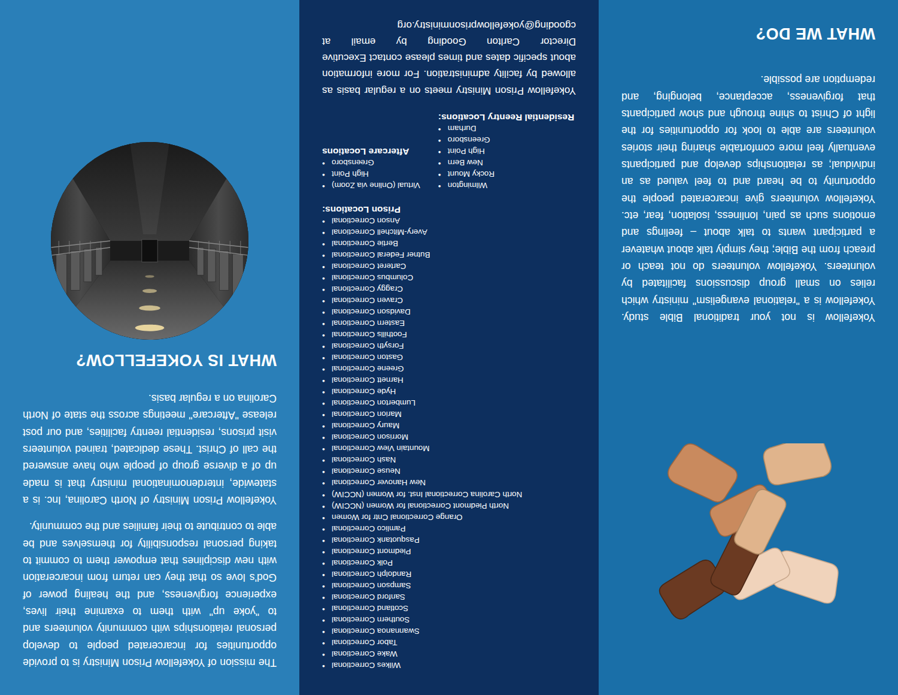Four clasped hands forming a square
Yokefellow is not your traditional Bible study. Yokefellow is a "relational evangelism" ministry which relies on small group discussions facilitated by volunteers. Yokefellow volunteers do not teach or preach from the Bible; they simply talk about whatever a participant wants to talk about – feelings and emotions such as pain, lonliness, isolation, fear, etc. Yokefellow volunteers give incarcerated people the opportunity to be heard and to feel valued as an individual; as relationships develop and participants eventually feel more comfortable sharing their stories volunteers are able to look for opportunities for the light of Christ to shine through and show participants that forgiveness, acceptance, belonging, and redemption are possible.
WHAT WE DO?
Wilkes Correctional
Wake Correctional
Tabor Correctional
Swannanoa Correctional
Southern Correctional
Scotland Correctional
Sanford Correctional
Sampson Correctional
Randolph Correctional
Polk Correctional
Piedmont Correctional
Pasquotank Correctional
Pamlico Correctional
Orange Correctional Cntr for Women
North Piedmont Correctional for Women (NCCIW)
North Carolina Correctional Inst. for Women (NCCIW)
New Hanover Correctional
Neuse Correctional
Nash Correctional
Mountain View Correctional
Morrison Correctional
Maury Correctional
Marion Correctional
Lumberton Correctional
Hyde Correctional
Harnett Correctional
Greene Correctional
Gaston Correctional
Forsyth Correctional
Foothills Correctional
Eastern Correctional
Davidson Correctional
Craven Correctional
Craggy Correctional
Columbus Correctional
Carteret Correctional
Butner Federal Correctional
Bertie Correctional
Avery-Mitchell Correctional
Anson Correctional
Prison Locations:
Wilmington
Rocky Mount
New Bern
High Point
Greensboro
Durham
Residential Reentry Locations:
Virtual (Online via Zoom)
High Point
Greensboro
Aftercare Locations
Yokefellow Prison Ministry meets on a regular basis as allowed by facility administration. For more information about specific dates and times please contact Executive Director Carlton Gooding by email at cgooding@yokefellowprisonministry.org
WHO WE SERVE
The mission of Yokefellow Prison Ministry is to provide opportunities for incarcerated people to develop personal relationships with community volunteers and to "yoke up" with them to examine their lives, experience forgiveness, and the healing power of God's love so that they can return from incarceration with new disciplines that empower them to commit to taking personal responsibility for themselves and be able to contribute to their families and the community.
Yokefellow Prison Ministry of North Carolina, Inc. is a statewide, interdenominational ministry that is made up of a diverse group of people who have answered the call of Christ. These dedicated, trained volunteers visit prisons, residential reentry facilities, and our post release "Aftercare" meetings across the state of North Carolina on a regular basis.
WHAT IS YOKEFELLOW?
Prison cell block interior